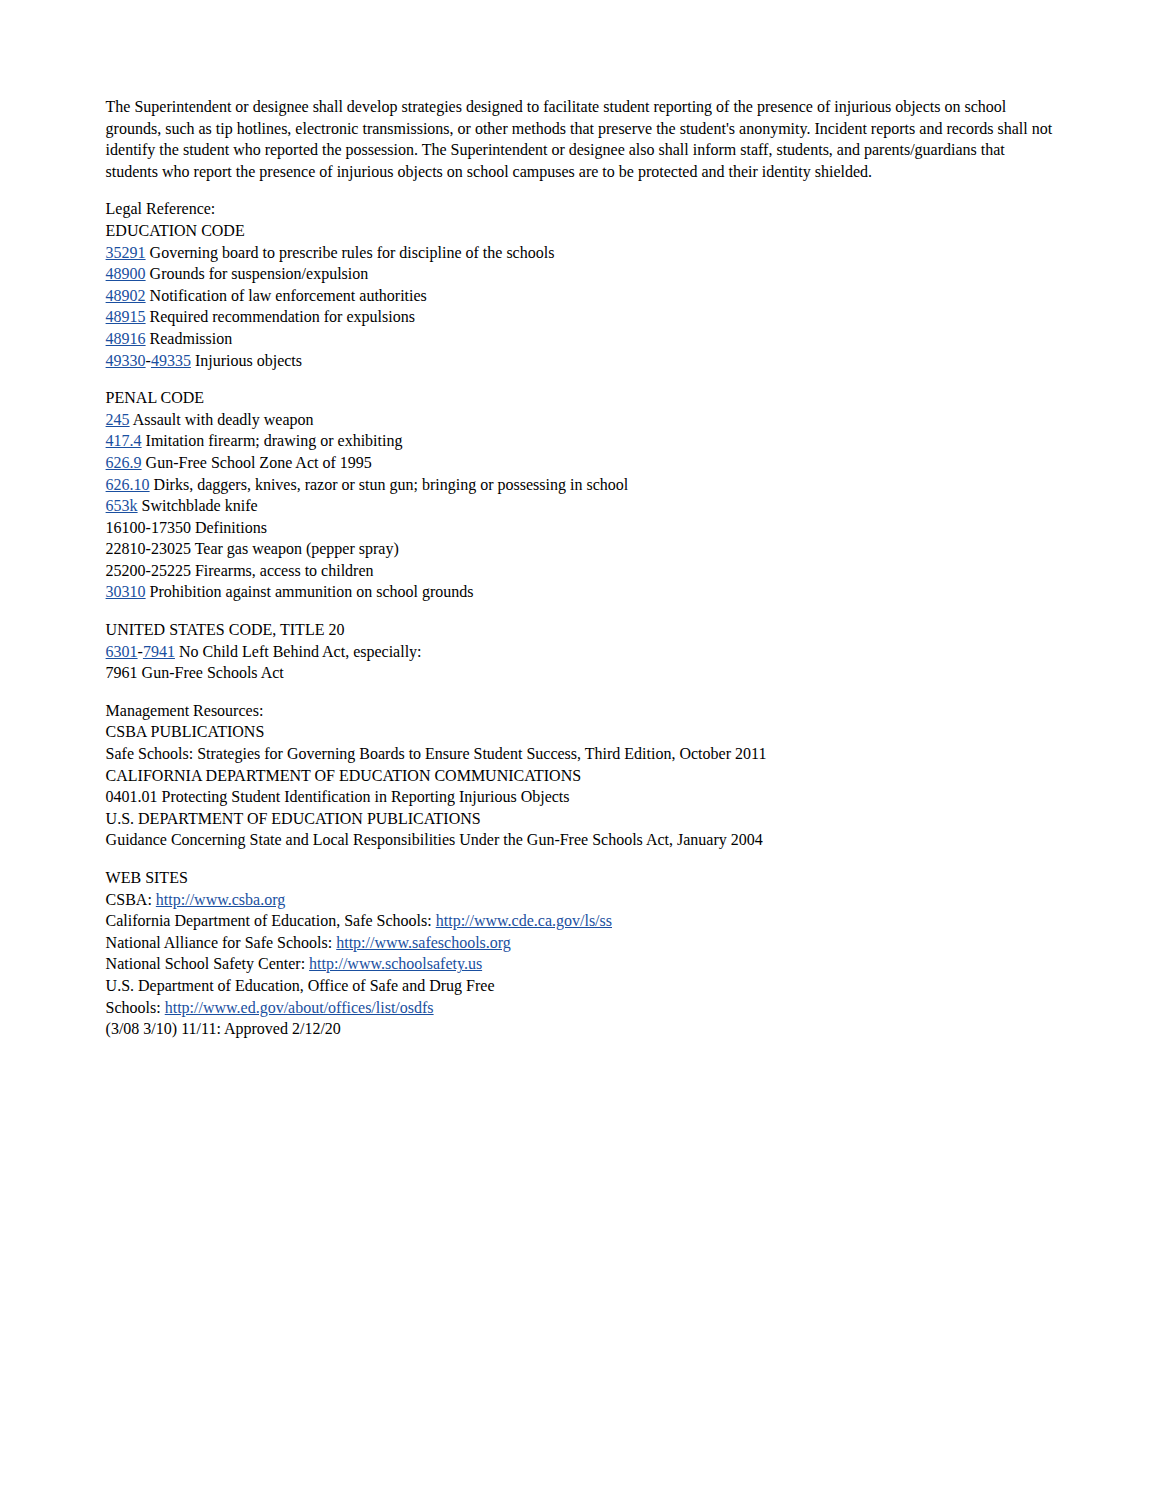The Superintendent or designee shall develop strategies designed to facilitate student reporting of the presence of injurious objects on school grounds, such as tip hotlines, electronic transmissions, or other methods that preserve the student's anonymity. Incident reports and records shall not identify the student who reported the possession. The Superintendent or designee also shall inform staff, students, and parents/guardians that students who report the presence of injurious objects on school campuses are to be protected and their identity shielded.
Legal Reference:
EDUCATION CODE
35291 Governing board to prescribe rules for discipline of the schools
48900 Grounds for suspension/expulsion
48902 Notification of law enforcement authorities
48915 Required recommendation for expulsions
48916 Readmission
49330-49335 Injurious objects
PENAL CODE
245 Assault with deadly weapon
417.4 Imitation firearm; drawing or exhibiting
626.9 Gun-Free School Zone Act of 1995
626.10 Dirks, daggers, knives, razor or stun gun; bringing or possessing in school
653k Switchblade knife
16100-17350 Definitions
22810-23025 Tear gas weapon (pepper spray)
25200-25225 Firearms, access to children
30310 Prohibition against ammunition on school grounds
UNITED STATES CODE, TITLE 20
6301-7941 No Child Left Behind Act, especially:
7961 Gun-Free Schools Act
Management Resources:
CSBA PUBLICATIONS
Safe Schools: Strategies for Governing Boards to Ensure Student Success, Third Edition, October 2011
CALIFORNIA DEPARTMENT OF EDUCATION COMMUNICATIONS
0401.01 Protecting Student Identification in Reporting Injurious Objects
U.S. DEPARTMENT OF EDUCATION PUBLICATIONS
Guidance Concerning State and Local Responsibilities Under the Gun-Free Schools Act, January 2004
WEB SITES
CSBA: http://www.csba.org
California Department of Education, Safe Schools: http://www.cde.ca.gov/ls/ss
National Alliance for Safe Schools: http://www.safeschools.org
National School Safety Center: http://www.schoolsafety.us
U.S. Department of Education, Office of Safe and Drug Free
Schools: http://www.ed.gov/about/offices/list/osdfs
(3/08 3/10) 11/11: Approved 2/12/20